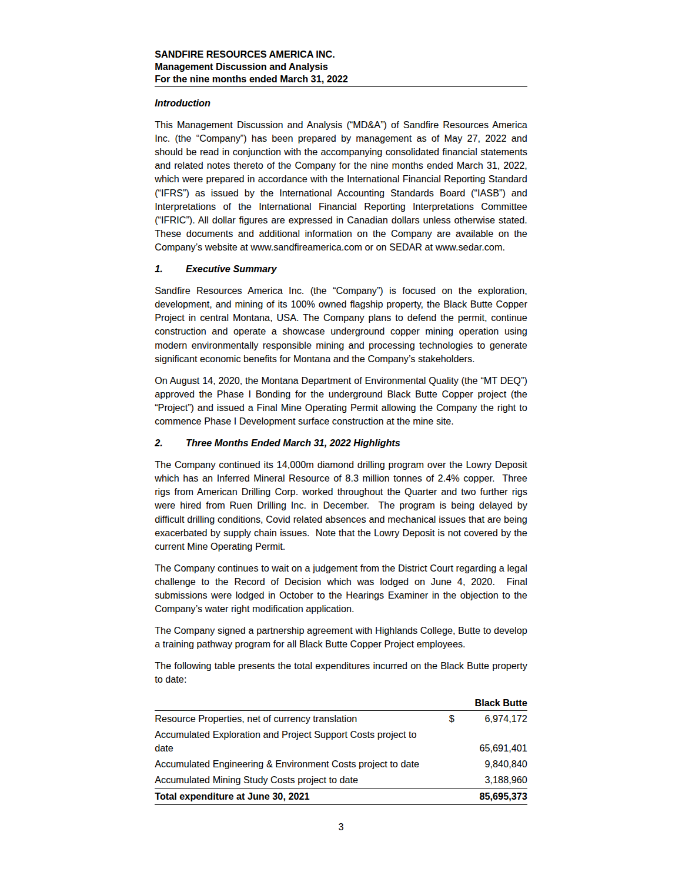SANDFIRE RESOURCES AMERICA INC.
Management Discussion and Analysis
For the nine months ended March 31, 2022
Introduction
This Management Discussion and Analysis (“MD&A”) of Sandfire Resources America Inc. (the “Company”) has been prepared by management as of May 27, 2022 and should be read in conjunction with the accompanying consolidated financial statements and related notes thereto of the Company for the nine months ended March 31, 2022, which were prepared in accordance with the International Financial Reporting Standard (“IFRS”) as issued by the International Accounting Standards Board (“IASB”) and Interpretations of the International Financial Reporting Interpretations Committee (“IFRIC”). All dollar figures are expressed in Canadian dollars unless otherwise stated. These documents and additional information on the Company are available on the Company’s website at www.sandfireamerica.com or on SEDAR at www.sedar.com.
1. Executive Summary
Sandfire Resources America Inc. (the “Company”) is focused on the exploration, development, and mining of its 100% owned flagship property, the Black Butte Copper Project in central Montana, USA. The Company plans to defend the permit, continue construction and operate a showcase underground copper mining operation using modern environmentally responsible mining and processing technologies to generate significant economic benefits for Montana and the Company’s stakeholders.
On August 14, 2020, the Montana Department of Environmental Quality (the “MT DEQ”) approved the Phase I Bonding for the underground Black Butte Copper project (the “Project”) and issued a Final Mine Operating Permit allowing the Company the right to commence Phase I Development surface construction at the mine site.
2. Three Months Ended March 31, 2022 Highlights
The Company continued its 14,000m diamond drilling program over the Lowry Deposit which has an Inferred Mineral Resource of 8.3 million tonnes of 2.4% copper. Three rigs from American Drilling Corp. worked throughout the Quarter and two further rigs were hired from Ruen Drilling Inc. in December. The program is being delayed by difficult drilling conditions, Covid related absences and mechanical issues that are being exacerbated by supply chain issues. Note that the Lowry Deposit is not covered by the current Mine Operating Permit.
The Company continues to wait on a judgement from the District Court regarding a legal challenge to the Record of Decision which was lodged on June 4, 2020. Final submissions were lodged in October to the Hearings Examiner in the objection to the Company’s water right modification application.
The Company signed a partnership agreement with Highlands College, Butte to develop a training pathway program for all Black Butte Copper Project employees.
The following table presents the total expenditures incurred on the Black Butte property to date:
| | | Black Butte |
| --- | --- | --- |
| Resource Properties, net of currency translation | $ | 6,974,172 |
| Accumulated Exploration and Project Support Costs project to date | | 65,691,401 |
| Accumulated Engineering & Environment Costs project to date | | 9,840,840 |
| Accumulated Mining Study Costs project to date | | 3,188,960 |
| Total expenditure at June 30, 2021 | | 85,695,373 |
3